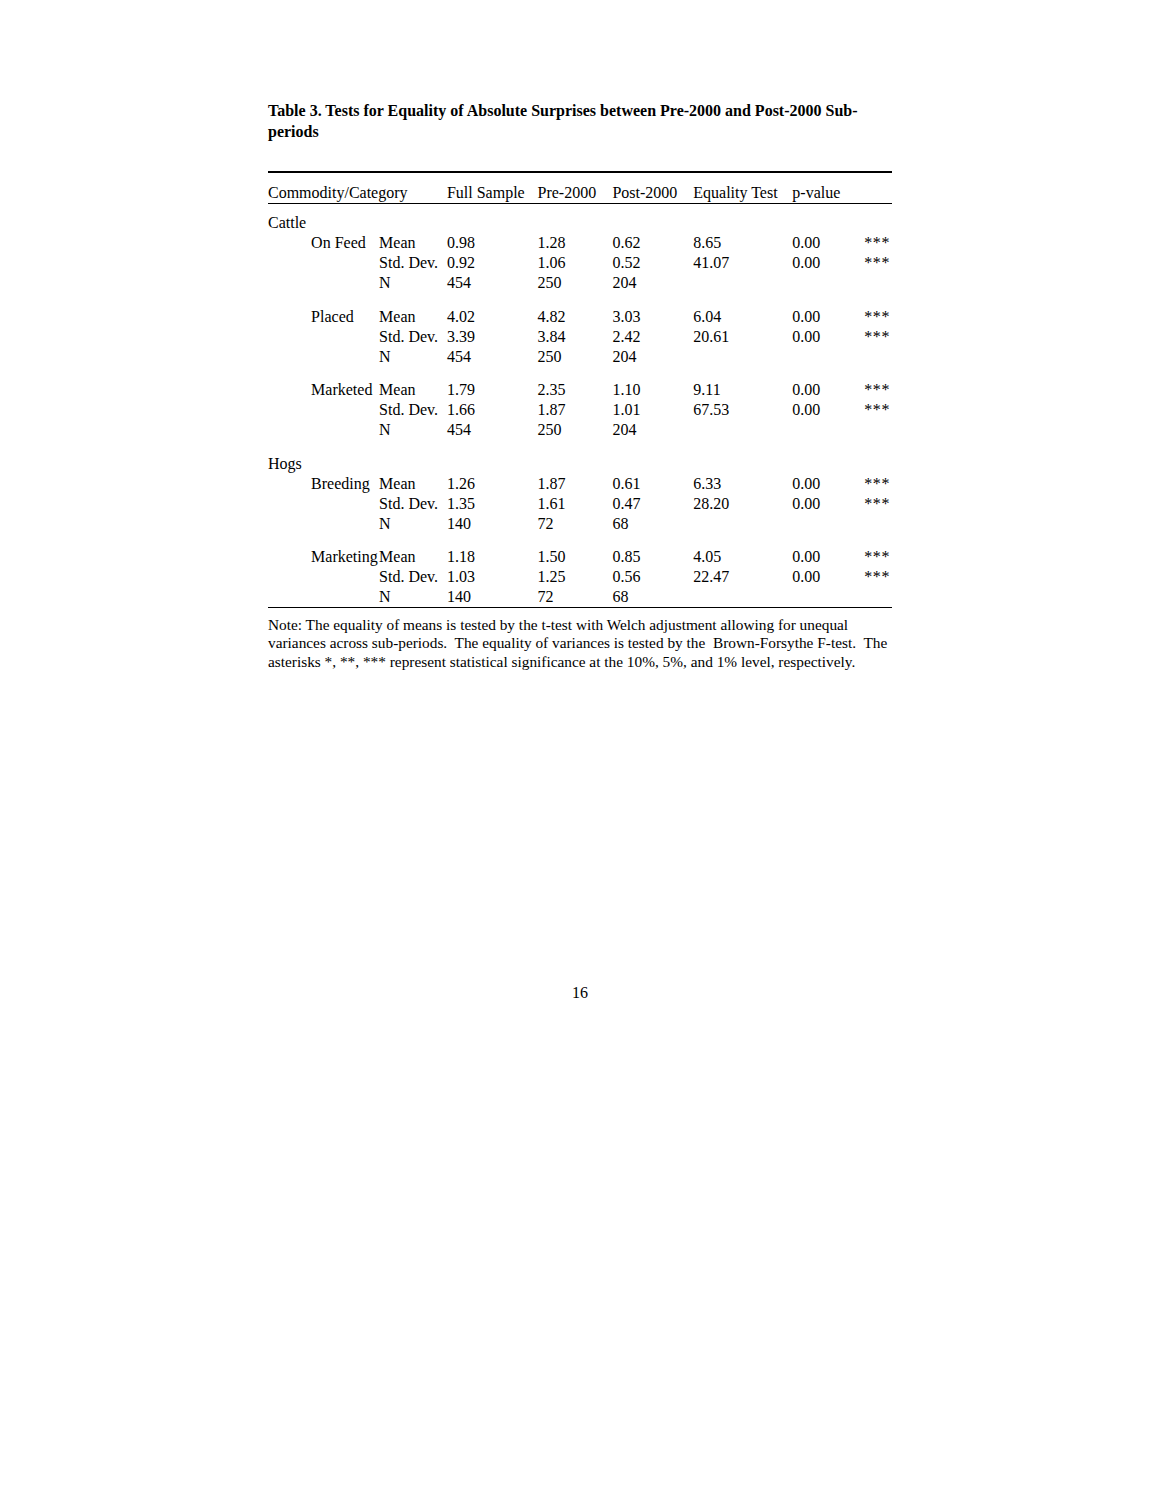Table 3. Tests for Equality of Absolute Surprises between Pre-2000 and Post-2000 Sub-periods
| Commodity/Category | Full Sample | Pre-2000 | Post-2000 | Equality Test | p-value | |
| Cattle | | | | | | |
| | On Feed | Mean | 0.98 | 1.28 | 0.62 | 8.65 | 0.00 | *** |
| | | Std. Dev. | 0.92 | 1.06 | 0.52 | 41.07 | 0.00 | *** |
| | | N | 454 | 250 | 204 | | | |
| | Placed | Mean | 4.02 | 4.82 | 3.03 | 6.04 | 0.00 | *** |
| | | Std. Dev. | 3.39 | 3.84 | 2.42 | 20.61 | 0.00 | *** |
| | | N | 454 | 250 | 204 | | | |
| | Marketed | Mean | 1.79 | 2.35 | 1.10 | 9.11 | 0.00 | *** |
| | | Std. Dev. | 1.66 | 1.87 | 1.01 | 67.53 | 0.00 | *** |
| | | N | 454 | 250 | 204 | | | |
| Hogs | | | | | | |
| | Breeding | Mean | 1.26 | 1.87 | 0.61 | 6.33 | 0.00 | *** |
| | | Std. Dev. | 1.35 | 1.61 | 0.47 | 28.20 | 0.00 | *** |
| | | N | 140 | 72 | 68 | | | |
| | Marketing | Mean | 1.18 | 1.50 | 0.85 | 4.05 | 0.00 | *** |
| | | Std. Dev. | 1.03 | 1.25 | 0.56 | 22.47 | 0.00 | *** |
| | | N | 140 | 72 | 68 | | | |
Note: The equality of means is tested by the t-test with Welch adjustment allowing for unequal variances across sub-periods. The equality of variances is tested by the Brown-Forsythe F-test. The asterisks *, **, *** represent statistical significance at the 10%, 5%, and 1% level, respectively.
16